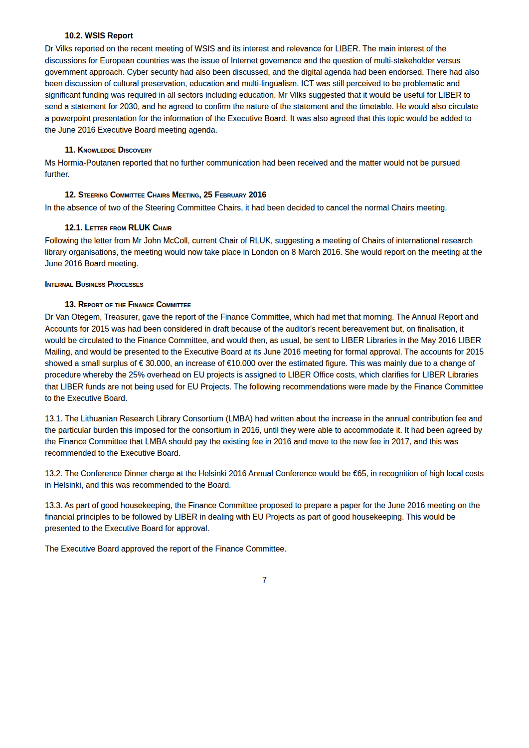10.2. WSIS Report
Dr Vilks reported on the recent meeting of WSIS and its interest and relevance for LIBER. The main interest of the discussions for European countries was the issue of Internet governance and the question of multi-stakeholder versus government approach. Cyber security had also been discussed, and the digital agenda had been endorsed. There had also been discussion of cultural preservation, education and multi-lingualism. ICT was still perceived to be problematic and significant funding was required in all sectors including education. Mr Vilks suggested that it would be useful for LIBER to send a statement for 2030, and he agreed to confirm the nature of the statement and the timetable. He would also circulate a powerpoint presentation for the information of the Executive Board. It was also agreed that this topic would be added to the June 2016 Executive Board meeting agenda.
11. Knowledge Discovery
Ms Hormia-Poutanen reported that no further communication had been received and the matter would not be pursued further.
12. Steering Committee Chairs Meeting, 25 February 2016
In the absence of two of the Steering Committee Chairs, it had been decided to cancel the normal Chairs meeting.
12.1. Letter from RLUK Chair
Following the letter from Mr John McColl, current Chair of RLUK, suggesting a meeting of Chairs of international research library organisations, the meeting would now take place in London on 8 March 2016. She would report on the meeting at the June 2016 Board meeting.
Internal Business Processes
13. Report of the Finance Committee
Dr Van Otegem, Treasurer, gave the report of the Finance Committee, which had met that morning. The Annual Report and Accounts for 2015 was had been considered in draft because of the auditor's recent bereavement but, on finalisation, it would be circulated to the Finance Committee, and would then, as usual, be sent to LIBER Libraries in the May 2016 LIBER Mailing, and would be presented to the Executive Board at its June 2016 meeting for formal approval. The accounts for 2015 showed a small surplus of € 30.000, an increase of €10.000 over the estimated figure. This was mainly due to a change of procedure whereby the 25% overhead on EU projects is assigned to LIBER Office costs, which clarifies for LIBER Libraries that LIBER funds are not being used for EU Projects. The following recommendations were made by the Finance Committee to the Executive Board.
13.1. The Lithuanian Research Library Consortium (LMBA) had written about the increase in the annual contribution fee and the particular burden this imposed for the consortium in 2016, until they were able to accommodate it. It had been agreed by the Finance Committee that LMBA should pay the existing fee in 2016 and move to the new fee in 2017, and this was recommended to the Executive Board.
13.2. The Conference Dinner charge at the Helsinki 2016 Annual Conference would be €65, in recognition of high local costs in Helsinki, and this was recommended to the Board.
13.3. As part of good housekeeping, the Finance Committee proposed to prepare a paper for the June 2016 meeting on the financial principles to be followed by LIBER in dealing with EU Projects as part of good housekeeping. This would be presented to the Executive Board for approval.
The Executive Board approved the report of the Finance Committee.
7